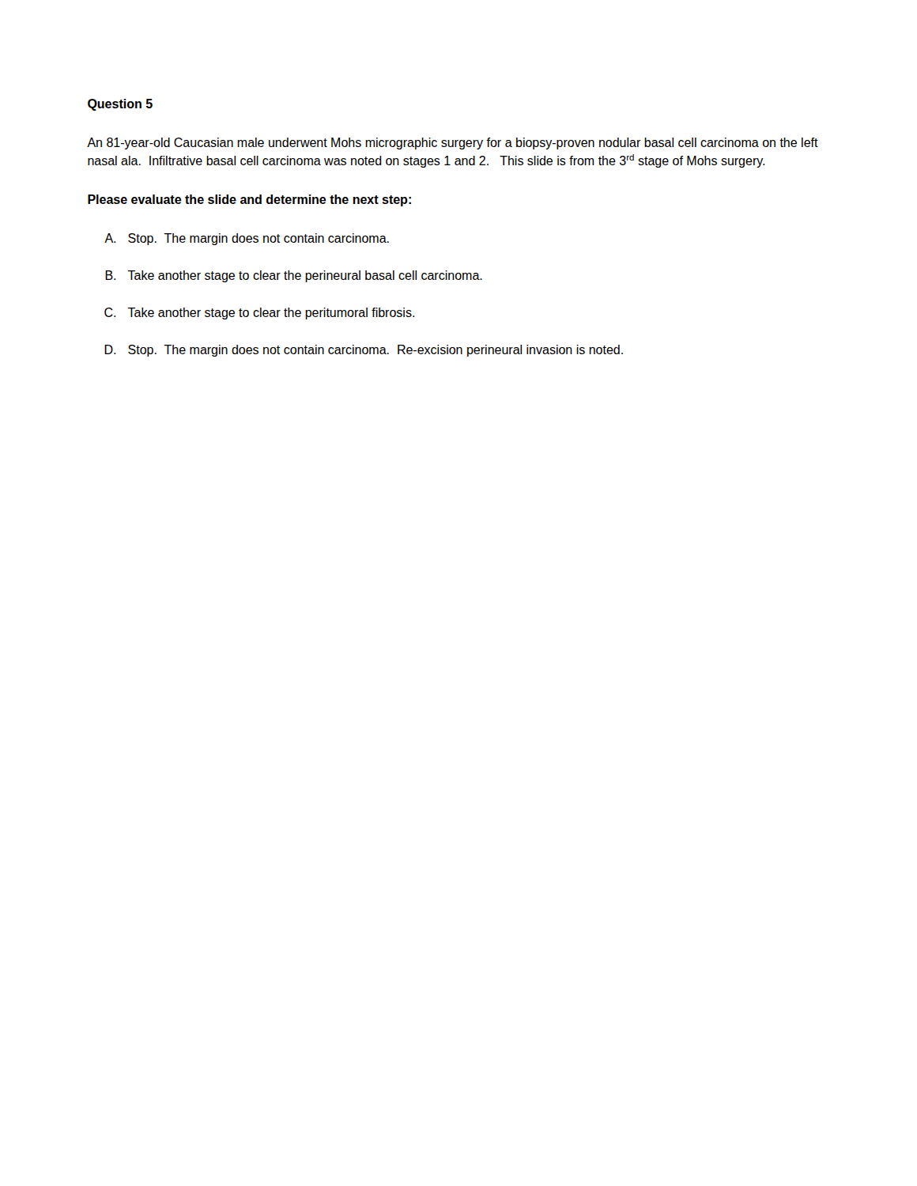Question 5
An 81-year-old Caucasian male underwent Mohs micrographic surgery for a biopsy-proven nodular basal cell carcinoma on the left nasal ala. Infiltrative basal cell carcinoma was noted on stages 1 and 2. This slide is from the 3rd stage of Mohs surgery.
Please evaluate the slide and determine the next step:
Stop. The margin does not contain carcinoma.
Take another stage to clear the perineural basal cell carcinoma.
Take another stage to clear the peritumoral fibrosis.
Stop. The margin does not contain carcinoma. Re-excision perineural invasion is noted.